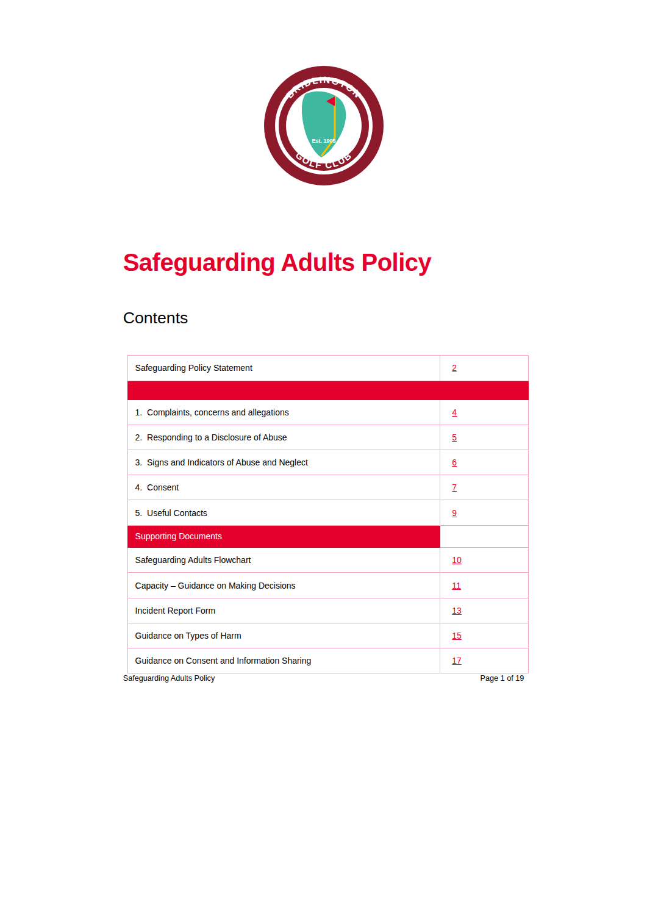Est. 1905 BRIDLINGTON GOLF CLUB
Safeguarding Adults Policy
Contents
| Safeguarding Policy Statement | 2 |
| 1. Complaints, concerns and allegations | 4 |
| 2. Responding to a Disclosure of Abuse | 5 |
| 3. Signs and Indicators of Abuse and Neglect | 6 |
| 4. Consent | 7 |
| 5. Useful Contacts | 9 |
| Supporting Documents | |
| Safeguarding Adults Flowchart | 10 |
| Capacity – Guidance on Making Decisions | 11 |
| Incident Report Form | 13 |
| Guidance on Types of Harm | 15 |
| Guidance on Consent and Information Sharing | 17 |
Safeguarding Adults Policy Page 1 of 19